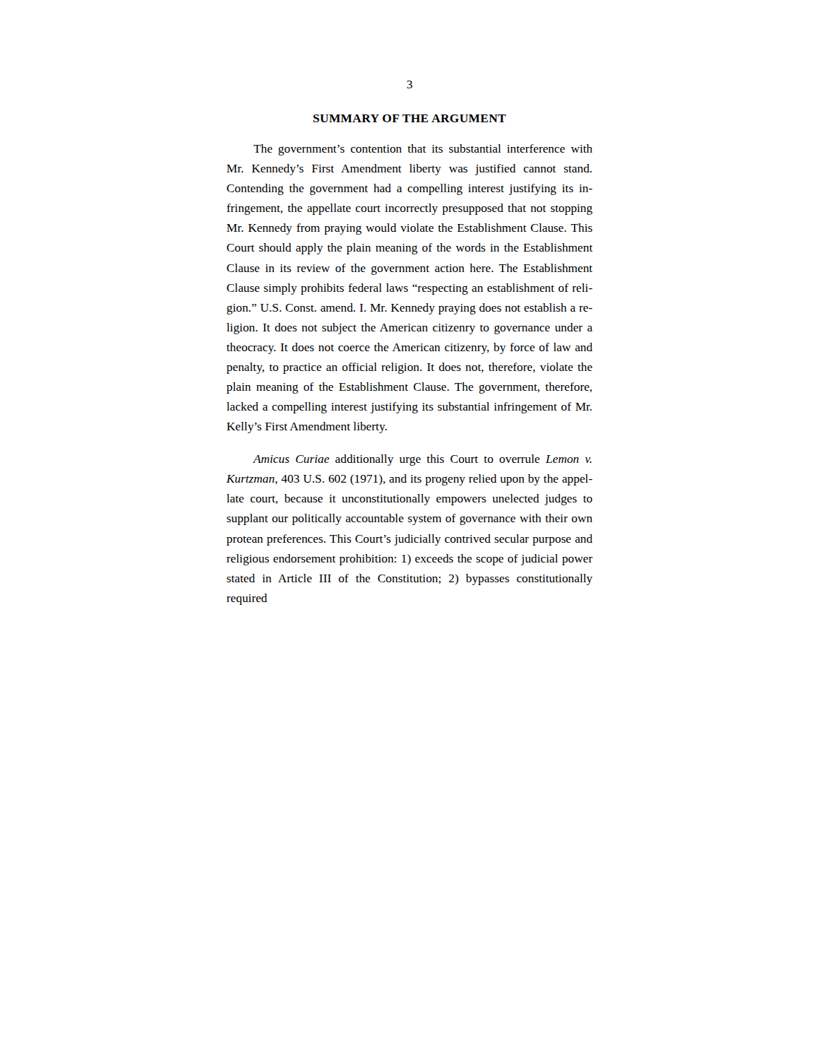3
Summary of the Argument
The government’s contention that its substantial interference with Mr. Kennedy’s First Amendment liberty was justified cannot stand. Contending the government had a compelling interest justifying its infringement, the appellate court incorrectly presupposed that not stopping Mr. Kennedy from praying would violate the Establishment Clause. This Court should apply the plain meaning of the words in the Establishment Clause in its review of the government action here. The Establishment Clause simply prohibits federal laws “respecting an establishment of religion.” U.S. Const. amend. I. Mr. Kennedy praying does not establish a religion. It does not subject the American citizenry to governance under a theocracy. It does not coerce the American citizenry, by force of law and penalty, to practice an official religion. It does not, therefore, violate the plain meaning of the Establishment Clause. The government, therefore, lacked a compelling interest justifying its substantial infringement of Mr. Kelly’s First Amendment liberty.
Amicus Curiae additionally urge this Court to overrule Lemon v. Kurtzman, 403 U.S. 602 (1971), and its progeny relied upon by the appellate court, because it unconstitutionally empowers unelected judges to supplant our politically accountable system of governance with their own protean preferences. This Court’s judicially contrived secular purpose and religious endorsement prohibition: 1) exceeds the scope of judicial power stated in Article III of the Constitution; 2) bypasses constitutionally required